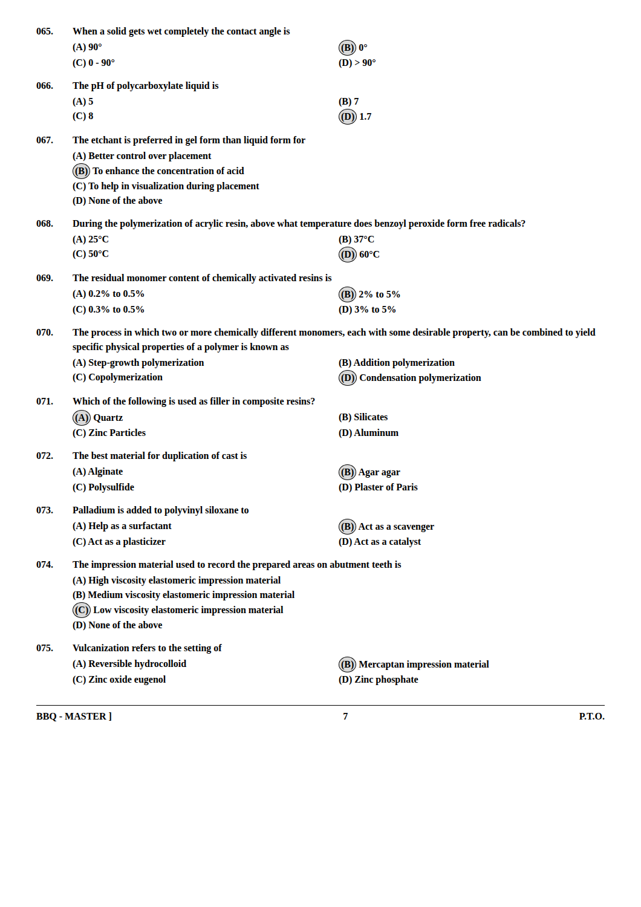065.
When a solid gets wet completely the contact angle is
(A) 90°
(B) 0°
(C) 0 - 90°
(D) > 90°
066.
The pH of polycarboxylate liquid is
(A) 5
(B) 7
(C) 8
(D) 1.7
067.
The etchant is preferred in gel form than liquid form for
(A) Better control over placement
(B) To enhance the concentration of acid
(C) To help in visualization during placement
(D) None of the above
068.
During the polymerization of acrylic resin, above what temperature does benzoyl peroxide form free radicals?
(A) 25°C
(B) 37°C
(C) 50°C
(D) 60°C
069.
The residual monomer content of chemically activated resins is
(A) 0.2% to 0.5%
(B) 2% to 5%
(C) 0.3% to 0.5%
(D) 3% to 5%
070.
The process in which two or more chemically different monomers, each with some desirable property, can be combined to yield specific physical properties of a polymer is known as
(A) Step-growth polymerization
(B) Addition polymerization
(C) Copolymerization
(D) Condensation polymerization
071.
Which of the following is used as filler in composite resins?
(A) Quartz
(B) Silicates
(C) Zinc Particles
(D) Aluminum
072.
The best material for duplication of cast is
(A) Alginate
(B) Agar agar
(C) Polysulfide
(D) Plaster of Paris
073.
Palladium is added to polyvinyl siloxane to
(A) Help as a surfactant
(B) Act as a scavenger
(C) Act as a plasticizer
(D) Act as a catalyst
074.
The impression material used to record the prepared areas on abutment teeth is
(A) High viscosity elastomeric impression material
(B) Medium viscosity elastomeric impression material
(C) Low viscosity elastomeric impression material
(D) None of the above
075.
Vulcanization refers to the setting of
(A) Reversible hydrocolloid
(B) Mercaptan impression material
(C) Zinc oxide eugenol
(D) Zinc phosphate
BBQ - MASTER ]
7
P.T.O.